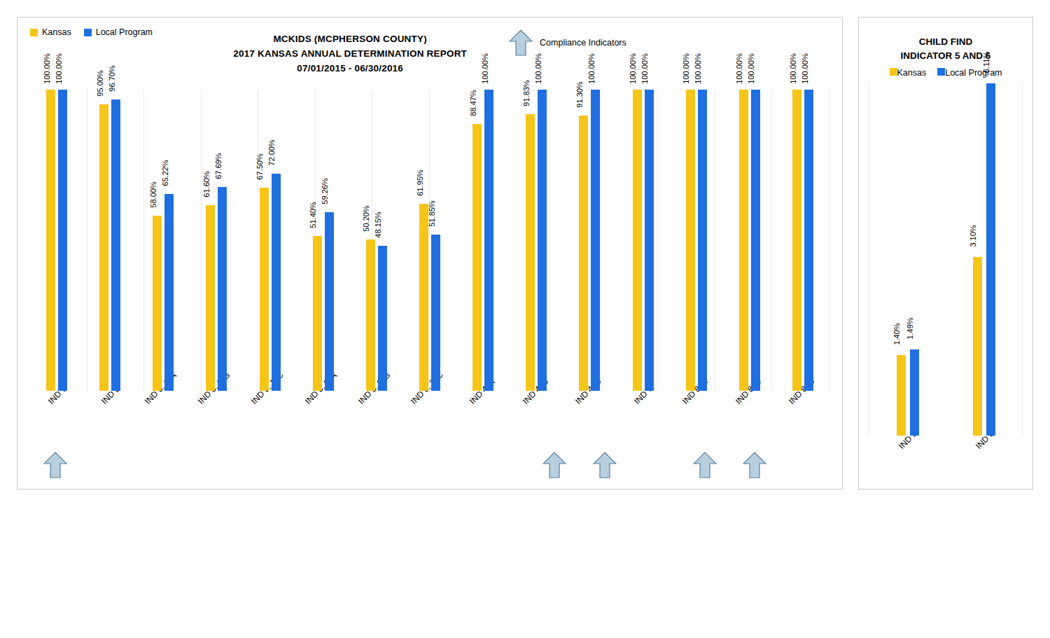Kansas Local Program
MCKIDS (McPherson County)
2017 Kansas Annual Determination Report
07/01/2015 - 06/30/2016
Compliance Indicators
100.00%
100.00%
95.00%
96.70%
58.00%
65.22%
61.60%
67.69%
67.50%
72.00%
51.40%
59.26%
50.20%
48.15%
61.95%
51.85%
88.47%
100.00%
91.83%
100.00%
91.30%
100.00%
100.00%
100.00%
100.00%
100.00%
100.00%
100.00%
100.00%
100.00%
IND 1
IND 2
IND 3, 1, A
IND 3, 1, B
IND 3, 1, C
IND 3, 2, A
IND 3, 2, B
IND 3, 2, C
IND 4, A
IND 4, B
IND 4, C
IND 7
IND 8, A
IND 8, B
IND 8, C
Child Find
Indicator 5 and 6
Kansas Local Program
1.40%
1.49%
3.10%
6.11%
IND 5
IND 6